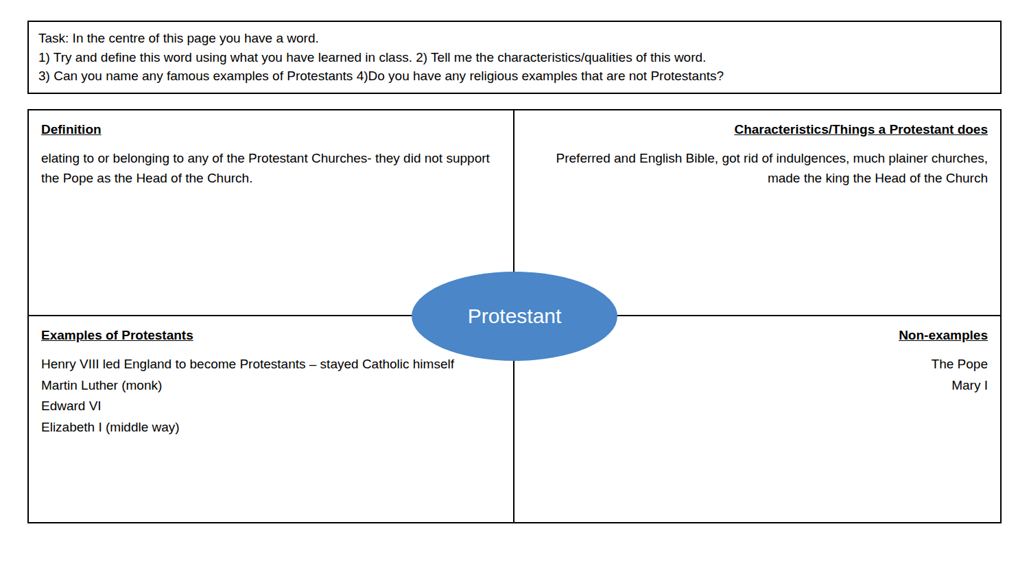Task: In the centre of this page you have a word.
1) Try and define this word using what you have learned in class. 2) Tell me the characteristics/qualities of this word.
3) Can you name any famous examples of Protestants 4)Do you have any religious examples that are not Protestants?
Definition
elating to or belonging to any of the Protestant Churches- they did not support the Pope as the Head of the Church.
Characteristics/Things a Protestant does
Preferred and English Bible, got rid of indulgences, much plainer churches, made the king the Head of the Church
Examples of Protestants
Henry VIII led England to become Protestants – stayed Catholic himself
Martin Luther (monk)
Edward VI
Elizabeth I (middle way)
Non-examples
The Pope
Mary I
Protestant